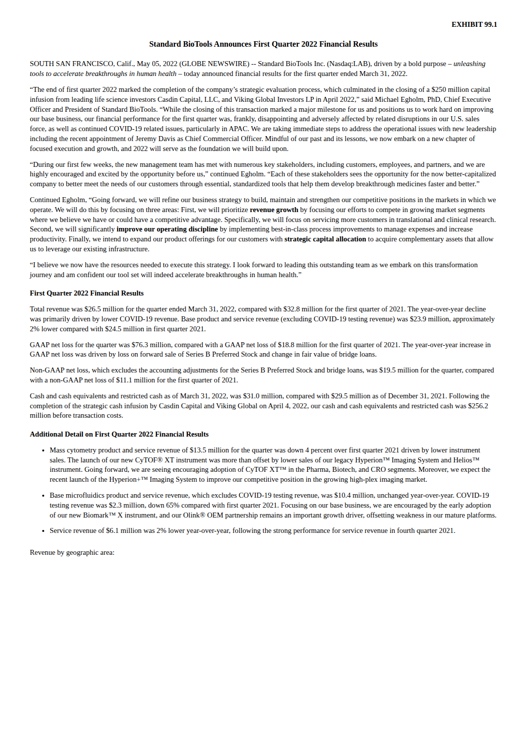EXHIBIT 99.1
Standard BioTools Announces First Quarter 2022 Financial Results
SOUTH SAN FRANCISCO, Calif., May 05, 2022 (GLOBE NEWSWIRE) -- Standard BioTools Inc. (Nasdaq:LAB), driven by a bold purpose – unleashing tools to accelerate breakthroughs in human health – today announced financial results for the first quarter ended March 31, 2022.
“The end of first quarter 2022 marked the completion of the company’s strategic evaluation process, which culminated in the closing of a $250 million capital infusion from leading life science investors Casdin Capital, LLC, and Viking Global Investors LP in April 2022,” said Michael Egholm, PhD, Chief Executive Officer and President of Standard BioTools. “While the closing of this transaction marked a major milestone for us and positions us to work hard on improving our base business, our financial performance for the first quarter was, frankly, disappointing and adversely affected by related disruptions in our U.S. sales force, as well as continued COVID-19 related issues, particularly in APAC. We are taking immediate steps to address the operational issues with new leadership including the recent appointment of Jeremy Davis as Chief Commercial Officer. Mindful of our past and its lessons, we now embark on a new chapter of focused execution and growth, and 2022 will serve as the foundation we will build upon.
“During our first few weeks, the new management team has met with numerous key stakeholders, including customers, employees, and partners, and we are highly encouraged and excited by the opportunity before us,” continued Egholm. “Each of these stakeholders sees the opportunity for the now better-capitalized company to better meet the needs of our customers through essential, standardized tools that help them develop breakthrough medicines faster and better.”
Continued Egholm, “Going forward, we will refine our business strategy to build, maintain and strengthen our competitive positions in the markets in which we operate. We will do this by focusing on three areas: First, we will prioritize revenue growth by focusing our efforts to compete in growing market segments where we believe we have or could have a competitive advantage. Specifically, we will focus on servicing more customers in translational and clinical research. Second, we will significantly improve our operating discipline by implementing best-in-class process improvements to manage expenses and increase productivity. Finally, we intend to expand our product offerings for our customers with strategic capital allocation to acquire complementary assets that allow us to leverage our existing infrastructure.
“I believe we now have the resources needed to execute this strategy. I look forward to leading this outstanding team as we embark on this transformation journey and am confident our tool set will indeed accelerate breakthroughs in human health.”
First Quarter 2022 Financial Results
Total revenue was $26.5 million for the quarter ended March 31, 2022, compared with $32.8 million for the first quarter of 2021. The year-over-year decline was primarily driven by lower COVID-19 revenue. Base product and service revenue (excluding COVID-19 testing revenue) was $23.9 million, approximately 2% lower compared with $24.5 million in first quarter 2021.
GAAP net loss for the quarter was $76.3 million, compared with a GAAP net loss of $18.8 million for the first quarter of 2021. The year-over-year increase in GAAP net loss was driven by loss on forward sale of Series B Preferred Stock and change in fair value of bridge loans.
Non-GAAP net loss, which excludes the accounting adjustments for the Series B Preferred Stock and bridge loans, was $19.5 million for the quarter, compared with a non-GAAP net loss of $11.1 million for the first quarter of 2021.
Cash and cash equivalents and restricted cash as of March 31, 2022, was $31.0 million, compared with $29.5 million as of December 31, 2021. Following the completion of the strategic cash infusion by Casdin Capital and Viking Global on April 4, 2022, our cash and cash equivalents and restricted cash was $256.2 million before transaction costs.
Additional Detail on First Quarter 2022 Financial Results
Mass cytometry product and service revenue of $13.5 million for the quarter was down 4 percent over first quarter 2021 driven by lower instrument sales. The launch of our new CyTOF® XT instrument was more than offset by lower sales of our legacy Hyperion™ Imaging System and Helios™ instrument. Going forward, we are seeing encouraging adoption of CyTOF XT™ in the Pharma, Biotech, and CRO segments. Moreover, we expect the recent launch of the Hyperion+™ Imaging System to improve our competitive position in the growing high-plex imaging market.
Base microfluidics product and service revenue, which excludes COVID-19 testing revenue, was $10.4 million, unchanged year-over-year. COVID-19 testing revenue was $2.3 million, down 65% compared with first quarter 2021. Focusing on our base business, we are encouraged by the early adoption of our new Biomark™ X instrument, and our Olink® OEM partnership remains an important growth driver, offsetting weakness in our mature platforms.
Service revenue of $6.1 million was 2% lower year-over-year, following the strong performance for service revenue in fourth quarter 2021.
Revenue by geographic area: